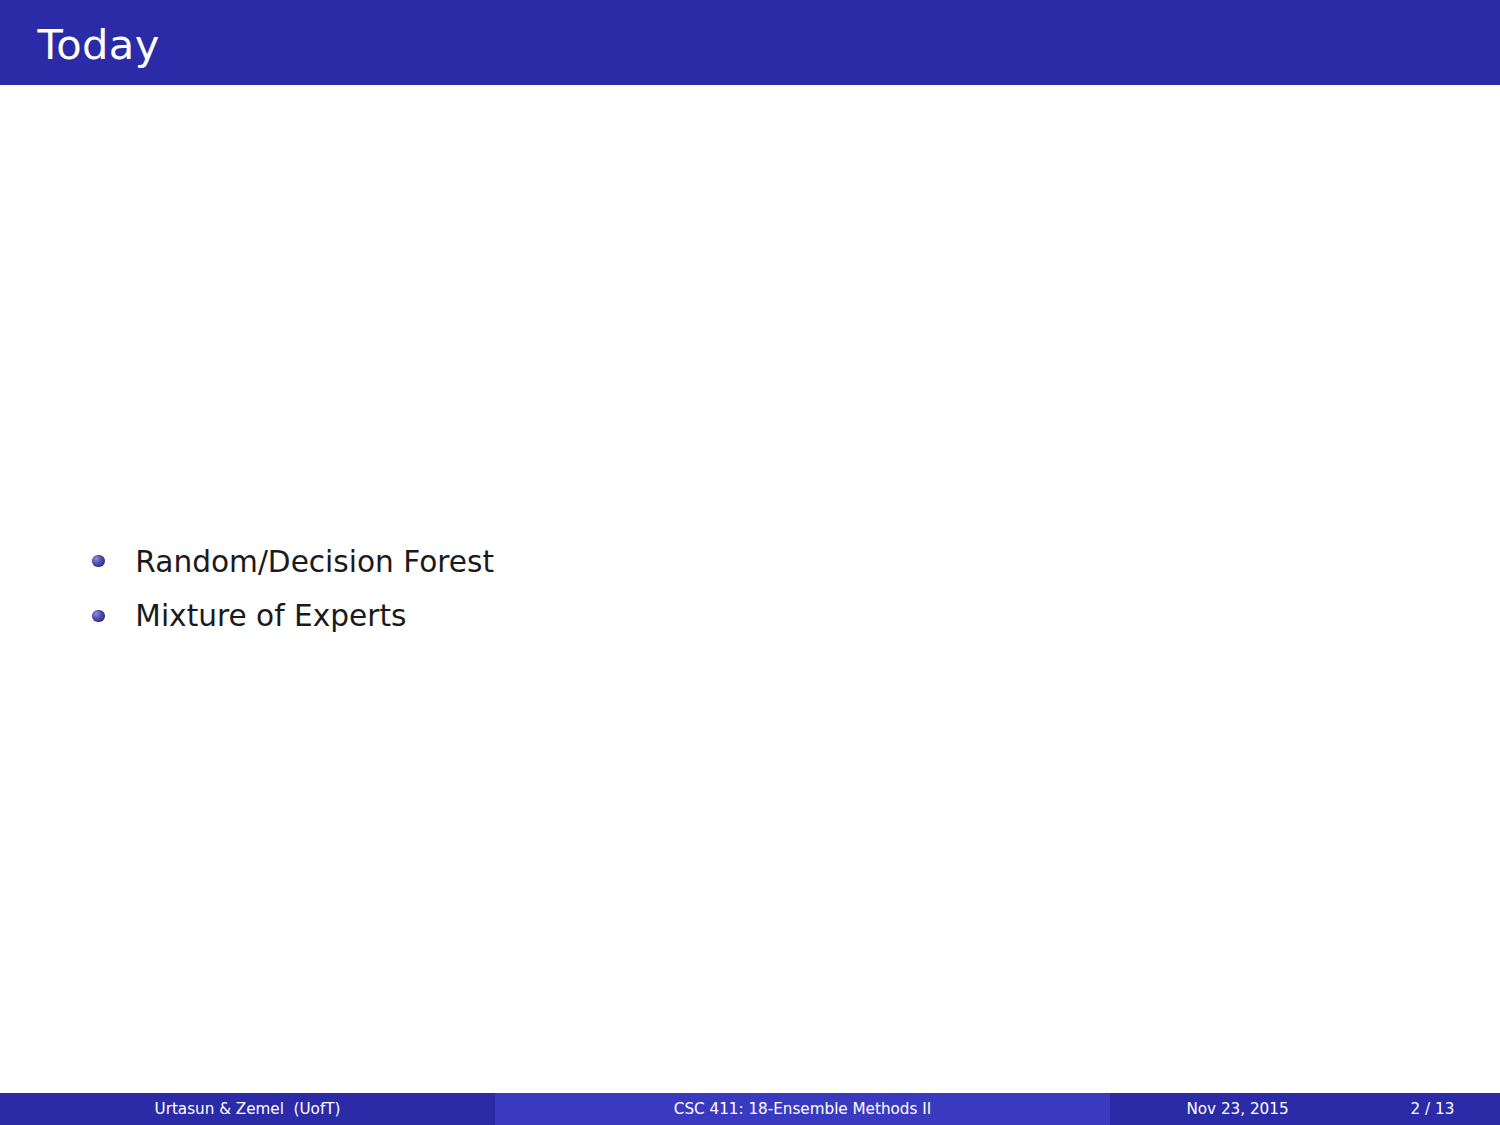Today
Random/Decision Forest
Mixture of Experts
Urtasun & Zemel (UofT)
CSC 411: 18-Ensemble Methods II
Nov 23, 2015
2 / 13